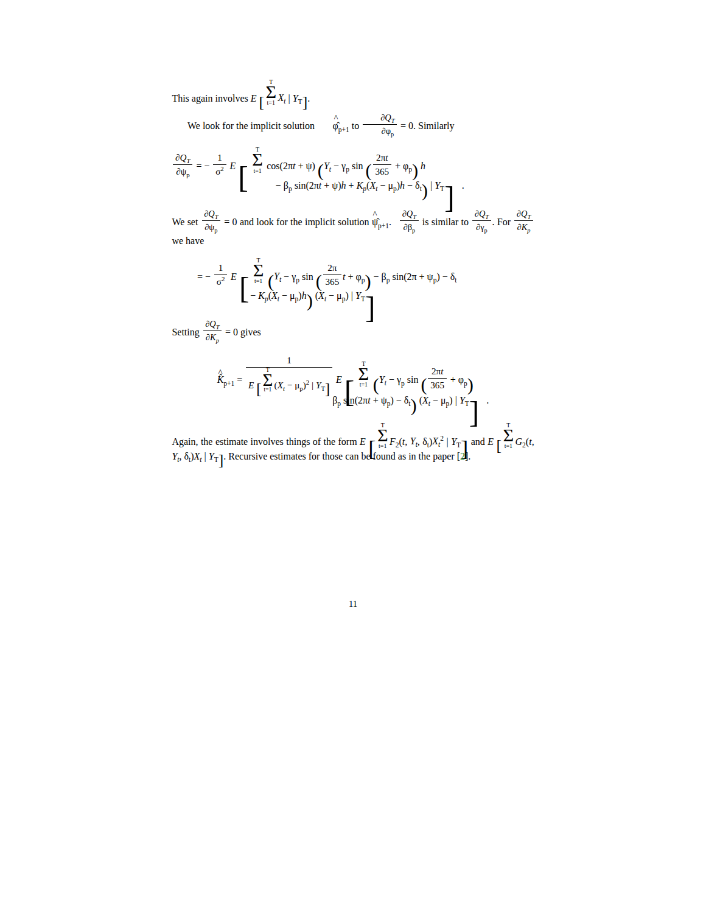This again involves E [TΣt=1 Xt | YT].
We look for the implicit solution φ̂p+1 to ∂QT∂φp = 0. Similarly
∂QT∂ψp = − 1 σ2 E [ TΣt=1 cos(2πt + ψ) (Yt − γp sin (2πt 365 + φp) h
− βp sin(2πt + ψ)h + Kp(Xt − μp)h − δt) | YT] .
We set ∂QT∂ψp = 0 and look for the implicit solution ψ̂p+1. ∂QT∂βp is similar to ∂QT∂γp. For ∂QT∂Kp we have
= − 1 σ2 E [ TΣt=1 (Yt − γp sin (2π 365 t + φp) − βp sin(2π + ψp) − δt
− Kp(Xt − μp)h) (Xt − μp) | YT]
Setting ∂QT∂Kp = 0 gives
K̂p+1 = 1 E [TΣt=1(Xt − μp)2 | YT] E [ TΣt=1 (Yt − γp sin (2πt 365 + φp)
βp sin(2πt + ψp) − δt) (Xt − μp) | YT] .
Again, the estimate involves things of the form E [TΣt=1 F2(t, Yt, δt)Xt2 | YT] and E [TΣt=1 G2(t, Yt, δt)Xt | YT]. Recursive estimates for those can be found as in the paper [2].
11